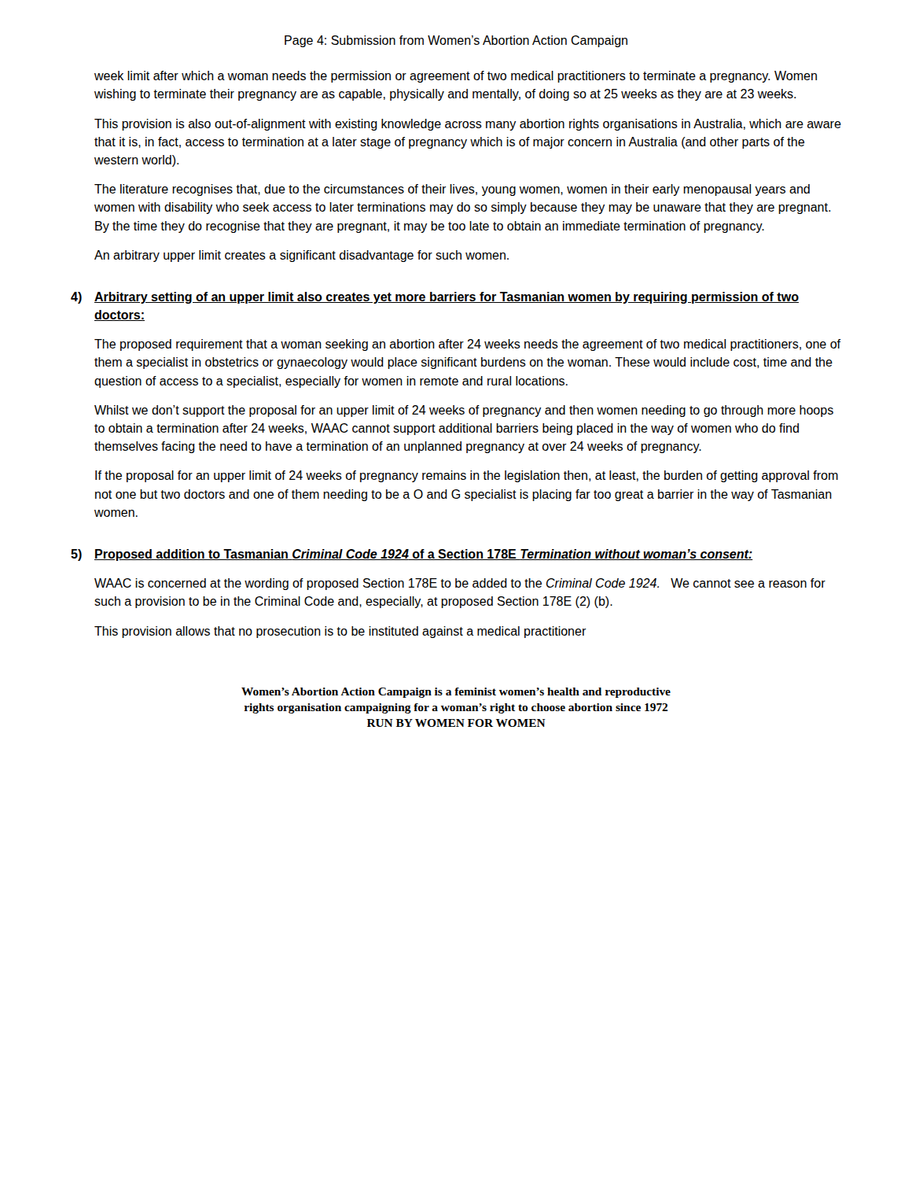Page 4: Submission from Women’s Abortion Action Campaign
week limit after which a woman needs the permission or agreement of two medical practitioners to terminate a pregnancy. Women wishing to terminate their pregnancy are as capable, physically and mentally, of doing so at 25 weeks as they are at 23 weeks.
This provision is also out-of-alignment with existing knowledge across many abortion rights organisations in Australia, which are aware that it is, in fact, access to termination at a later stage of pregnancy which is of major concern in Australia (and other parts of the western world).
The literature recognises that, due to the circumstances of their lives, young women, women in their early menopausal years and women with disability who seek access to later terminations may do so simply because they may be unaware that they are pregnant. By the time they do recognise that they are pregnant, it may be too late to obtain an immediate termination of pregnancy.
An arbitrary upper limit creates a significant disadvantage for such women.
Arbitrary setting of an upper limit also creates yet more barriers for Tasmanian women by requiring permission of two doctors:
The proposed requirement that a woman seeking an abortion after 24 weeks needs the agreement of two medical practitioners, one of them a specialist in obstetrics or gynaecology would place significant burdens on the woman. These would include cost, time and the question of access to a specialist, especially for women in remote and rural locations.
Whilst we don’t support the proposal for an upper limit of 24 weeks of pregnancy and then women needing to go through more hoops to obtain a termination after 24 weeks, WAAC cannot support additional barriers being placed in the way of women who do find themselves facing the need to have a termination of an unplanned pregnancy at over 24 weeks of pregnancy.
If the proposal for an upper limit of 24 weeks of pregnancy remains in the legislation then, at least, the burden of getting approval from not one but two doctors and one of them needing to be a O and G specialist is placing far too great a barrier in the way of Tasmanian women.
Proposed addition to Tasmanian Criminal Code 1924 of a Section 178E Termination without woman’s consent:
WAAC is concerned at the wording of proposed Section 178E to be added to the Criminal Code 1924. We cannot see a reason for such a provision to be in the Criminal Code and, especially, at proposed Section 178E (2) (b).
This provision allows that no prosecution is to be instituted against a medical practitioner
Women’s Abortion Action Campaign is a feminist women’s health and reproductive
rights organisation campaigning for a woman’s right to choose abortion since 1972
Run by women for women